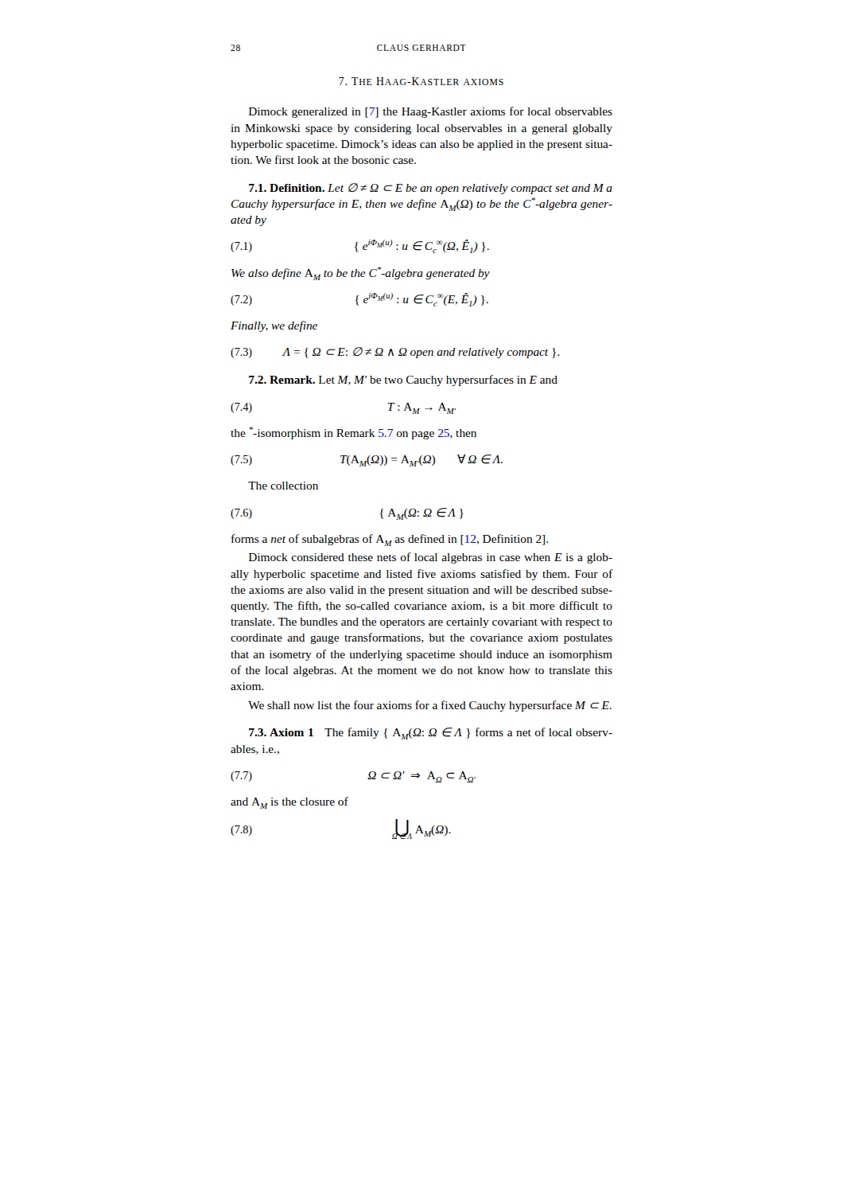28
CLAUS GERHARDT
7. THE HAAG-KASTLER AXIOMS
Dimock generalized in [7] the Haag-Kastler axioms for local observables in Minkowski space by considering local observables in a general globally hyperbolic spacetime. Dimock’s ideas can also be applied in the present situation. We first look at the bosonic case.
7.1. Definition. Let ∅ ≠ Ω ⊂ E be an open relatively compact set and M a Cauchy hypersurface in E, then we define AM(Ω) to be the C*-algebra generated by
(7.1) { eiΦM(u) : u ∈ Cc∞(Ω, Ê1) }.
We also define AM to be the C*-algebra generated by
(7.2) { eiΦM(u) : u ∈ Cc∞(E, Ê1) }.
Finally, we define
(7.3) Λ = { Ω ⊂ E: ∅ ≠ Ω ∧ Ω open and relatively compact }.
7.2. Remark. Let M, M′ be two Cauchy hypersurfaces in E and
(7.4) T : AM → AM′
the *-isomorphism in Remark 5.7 on page 25, then
(7.5) T(AM(Ω)) = AM′(Ω) ∀ Ω ∈ Λ.
The collection
(7.6) { AM(Ω: Ω ∈ Λ }
forms a net of subalgebras of AM as defined in [12, Definition 2].
Dimock considered these nets of local algebras in case when E is a globally hyperbolic spacetime and listed five axioms satisfied by them. Four of the axioms are also valid in the present situation and will be described subsequently. The fifth, the so-called covariance axiom, is a bit more difficult to translate. The bundles and the operators are certainly covariant with respect to coordinate and gauge transformations, but the covariance axiom postulates that an isometry of the underlying spacetime should induce an isomorphism of the local algebras. At the moment we do not know how to translate this axiom.
We shall now list the four axioms for a fixed Cauchy hypersurface M ⊂ E.
7.3. Axiom 1 The family { AM(Ω: Ω ∈ Λ } forms a net of local observables, i.e.,
(7.7) Ω ⊂ Ω′ ⇒ AΩ ⊂ AΩ′
and AM is the closure of
(7.8) ⋃Ω ∈ Λ AM(Ω).